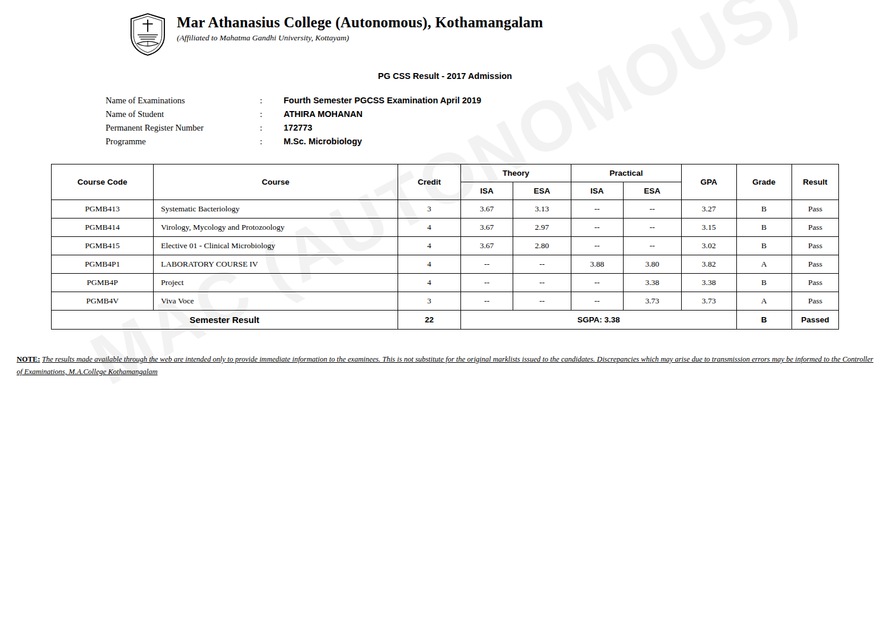MAC (AUTONOMOUS)
Mar Athanasius College (Autonomous), Kothamangalam
(Affiliated to Mahatma Gandhi University, Kottayam)
PG CSS Result - 2017 Admission
| Name of Examinations | : | Fourth Semester PGCSS Examination April 2019 |
| Name of Student | : | ATHIRA MOHANAN |
| Permanent Register Number | : | 172773 |
| Programme | : | M.Sc. Microbiology |
| Course Code | Course | Credit | Theory | Practical | GPA | Grade | Result |
| --- | --- | --- | --- | --- | --- | --- | --- |
| ISA | ESA | ISA | ESA |
| PGMB413 | Systematic Bacteriology | 3 | 3.67 | 3.13 | -- | -- | 3.27 | B | Pass |
| PGMB414 | Virology, Mycology and Protozoology | 4 | 3.67 | 2.97 | -- | -- | 3.15 | B | Pass |
| PGMB415 | Elective 01 - Clinical Microbiology | 4 | 3.67 | 2.80 | -- | -- | 3.02 | B | Pass |
| PGMB4P1 | LABORATORY COURSE IV | 4 | -- | -- | 3.88 | 3.80 | 3.82 | A | Pass |
| PGMB4P | Project | 4 | -- | -- | -- | 3.38 | 3.38 | B | Pass |
| PGMB4V | Viva Voce | 3 | -- | -- | -- | 3.73 | 3.73 | A | Pass |
| Semester Result | 22 | SGPA: 3.38 | B | Passed |
NOTE: The results made available through the web are intended only to provide immediate information to the examinees. This is not substitute for the original marklists issued to the candidates. Discrepancies which may arise due to transmission errors may be informed to the Controller of Examinations, M.A.College Kothamangalam